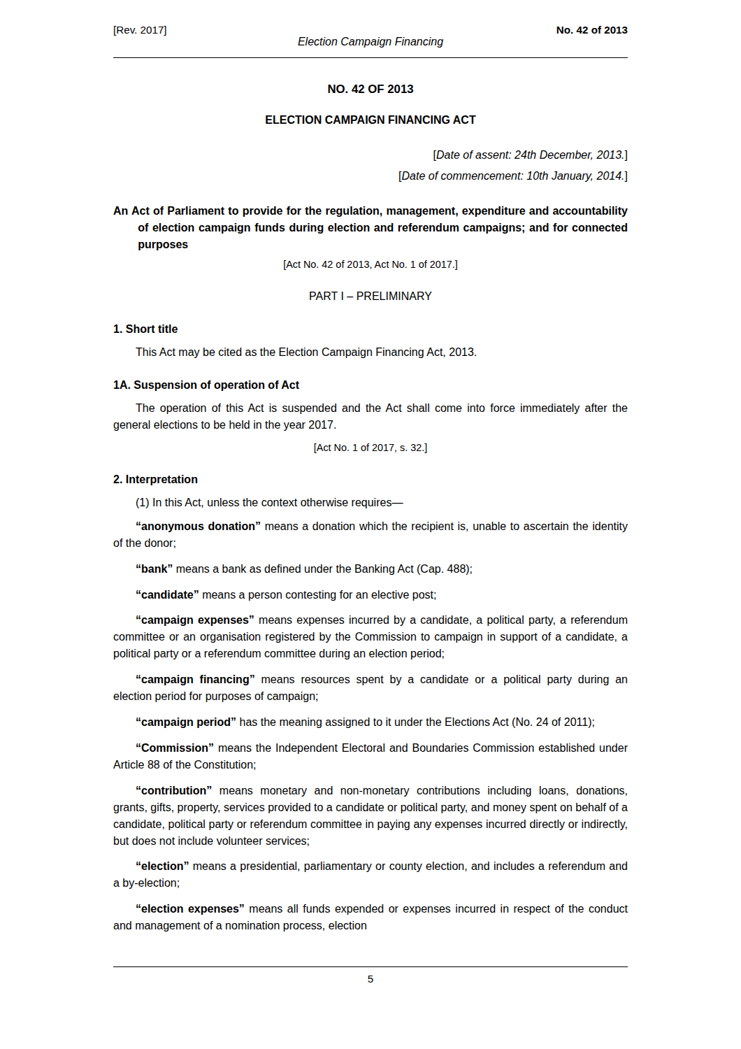[Rev. 2017] No. 42 of 2013
Election Campaign Financing
NO. 42 OF 2013
ELECTION CAMPAIGN FINANCING ACT
[Date of assent: 24th December, 2013.]
[Date of commencement: 10th January, 2014.]
An Act of Parliament to provide for the regulation, management, expenditure and accountability of election campaign funds during election and referendum campaigns; and for connected purposes
[Act No. 42 of 2013, Act No. 1 of 2017.]
PART I – PRELIMINARY
1. Short title
This Act may be cited as the Election Campaign Financing Act, 2013.
1A. Suspension of operation of Act
The operation of this Act is suspended and the Act shall come into force immediately after the general elections to be held in the year 2017.
[Act No. 1 of 2017, s. 32.]
2. Interpretation
(1) In this Act, unless the context otherwise requires—
“anonymous donation” means a donation which the recipient is, unable to ascertain the identity of the donor;
“bank” means a bank as defined under the Banking Act (Cap. 488);
“candidate” means a person contesting for an elective post;
“campaign expenses” means expenses incurred by a candidate, a political party, a referendum committee or an organisation registered by the Commission to campaign in support of a candidate, a political party or a referendum committee during an election period;
“campaign financing” means resources spent by a candidate or a political party during an election period for purposes of campaign;
“campaign period” has the meaning assigned to it under the Elections Act (No. 24 of 2011);
“Commission” means the Independent Electoral and Boundaries Commission established under Article 88 of the Constitution;
“contribution” means monetary and non-monetary contributions including loans, donations, grants, gifts, property, services provided to a candidate or political party, and money spent on behalf of a candidate, political party or referendum committee in paying any expenses incurred directly or indirectly, but does not include volunteer services;
“election” means a presidential, parliamentary or county election, and includes a referendum and a by-election;
“election expenses” means all funds expended or expenses incurred in respect of the conduct and management of a nomination process, election
5